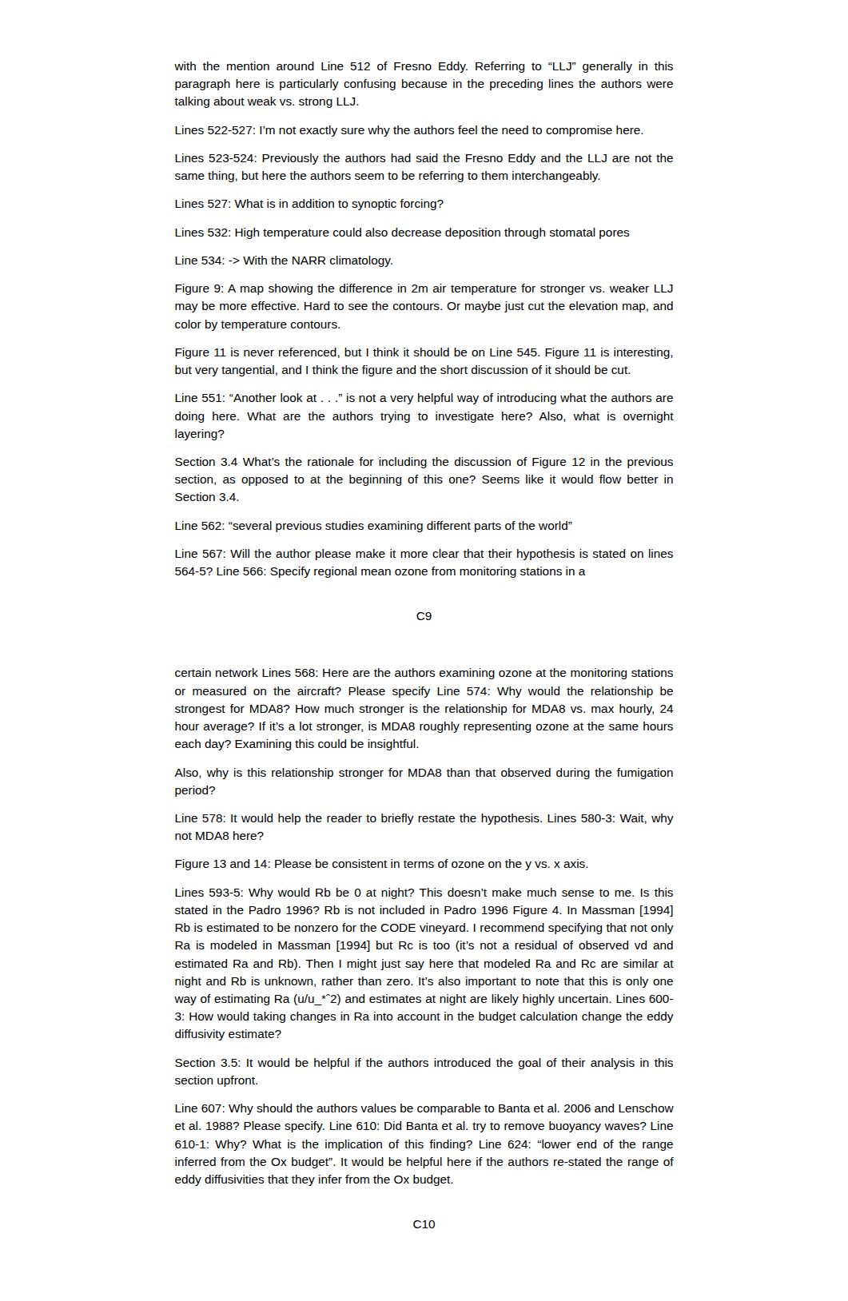with the mention around Line 512 of Fresno Eddy. Referring to “LLJ” generally in this paragraph here is particularly confusing because in the preceding lines the authors were talking about weak vs. strong LLJ.
Lines 522-527: I’m not exactly sure why the authors feel the need to compromise here.
Lines 523-524: Previously the authors had said the Fresno Eddy and the LLJ are not the same thing, but here the authors seem to be referring to them interchangeably.
Lines 527: What is in addition to synoptic forcing?
Lines 532: High temperature could also decrease deposition through stomatal pores
Line 534: -> With the NARR climatology.
Figure 9: A map showing the difference in 2m air temperature for stronger vs. weaker LLJ may be more effective. Hard to see the contours. Or maybe just cut the elevation map, and color by temperature contours.
Figure 11 is never referenced, but I think it should be on Line 545. Figure 11 is interesting, but very tangential, and I think the figure and the short discussion of it should be cut.
Line 551: “Another look at . . .” is not a very helpful way of introducing what the authors are doing here. What are the authors trying to investigate here? Also, what is overnight layering?
Section 3.4 What’s the rationale for including the discussion of Figure 12 in the previous section, as opposed to at the beginning of this one? Seems like it would flow better in Section 3.4.
Line 562: “several previous studies examining different parts of the world”
Line 567: Will the author please make it more clear that their hypothesis is stated on lines 564-5? Line 566: Specify regional mean ozone from monitoring stations in a
C9
certain network Lines 568: Here are the authors examining ozone at the monitoring stations or measured on the aircraft? Please specify Line 574: Why would the relationship be strongest for MDA8? How much stronger is the relationship for MDA8 vs. max hourly, 24 hour average? If it’s a lot stronger, is MDA8 roughly representing ozone at the same hours each day? Examining this could be insightful.
Also, why is this relationship stronger for MDA8 than that observed during the fumigation period?
Line 578: It would help the reader to briefly restate the hypothesis. Lines 580-3: Wait, why not MDA8 here?
Figure 13 and 14: Please be consistent in terms of ozone on the y vs. x axis.
Lines 593-5: Why would Rb be 0 at night? This doesn’t make much sense to me. Is this stated in the Padro 1996? Rb is not included in Padro 1996 Figure 4. In Massman [1994] Rb is estimated to be nonzero for the CODE vineyard. I recommend specifying that not only Ra is modeled in Massman [1994] but Rc is too (it’s not a residual of observed vd and estimated Ra and Rb). Then I might just say here that modeled Ra and Rc are similar at night and Rb is unknown, rather than zero. It’s also important to note that this is only one way of estimating Ra (u/u_*ˆ2) and estimates at night are likely highly uncertain. Lines 600-3: How would taking changes in Ra into account in the budget calculation change the eddy diffusivity estimate?
Section 3.5: It would be helpful if the authors introduced the goal of their analysis in this section upfront.
Line 607: Why should the authors values be comparable to Banta et al. 2006 and Lenschow et al. 1988? Please specify. Line 610: Did Banta et al. try to remove buoyancy waves? Line 610-1: Why? What is the implication of this finding? Line 624: “lower end of the range inferred from the Ox budget”. It would be helpful here if the authors re-stated the range of eddy diffusivities that they infer from the Ox budget.
C10